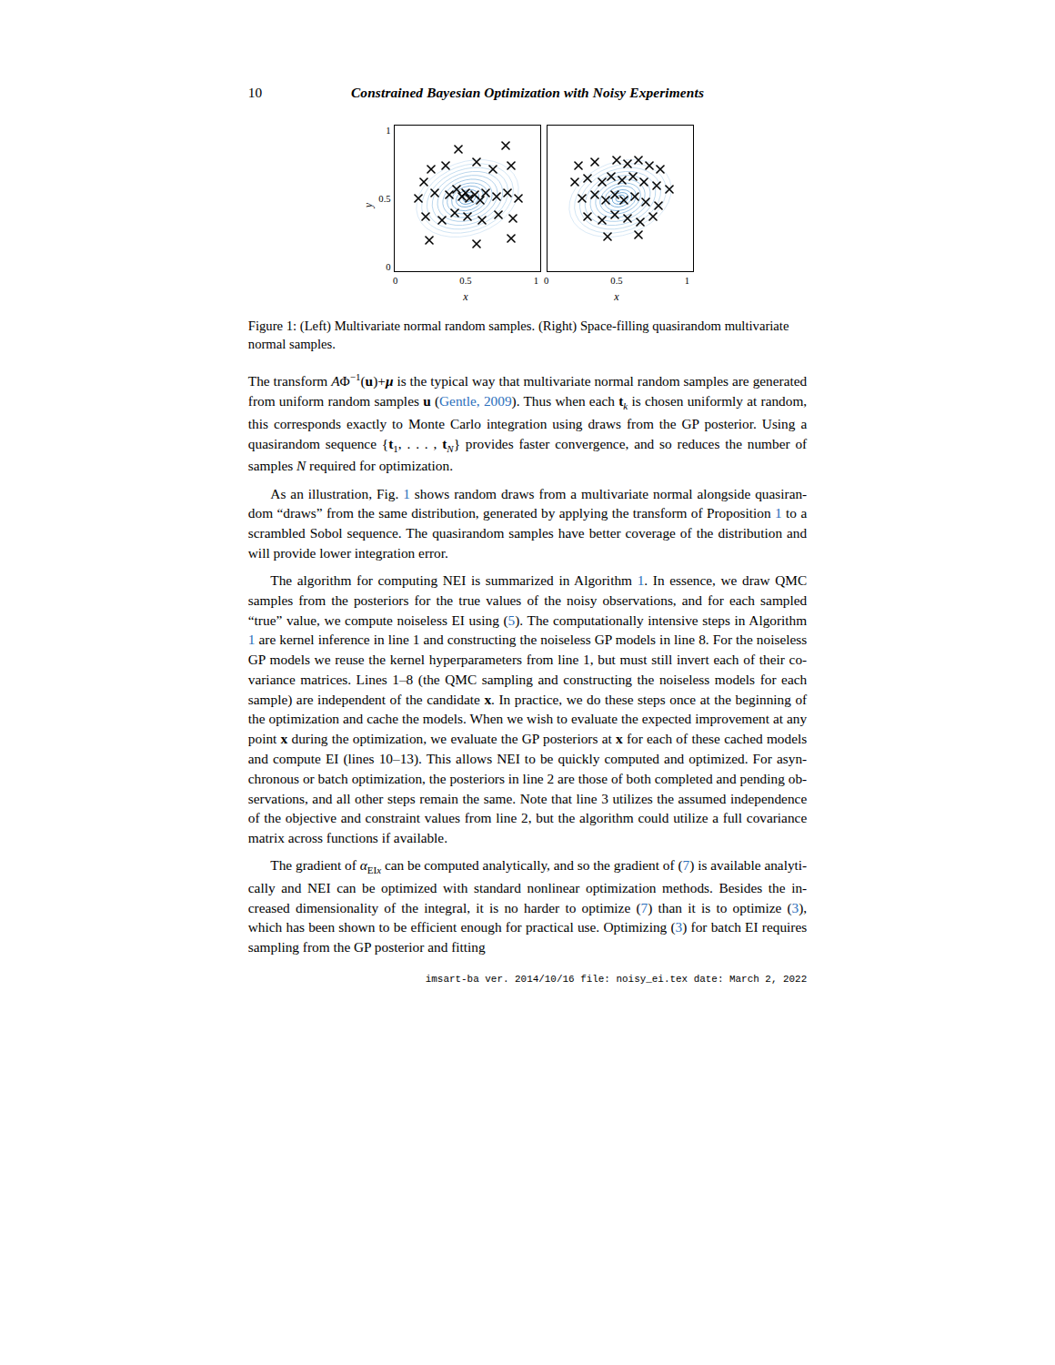10
Constrained Bayesian Optimization with Noisy Experiments
y
1 0.5 0
00.51
00.51
x
x
Figure 1: (Left) Multivariate normal random samples. (Right) Space-filling quasirandom multivariate normal samples.
The transform AΦ−1(u)+μ is the typical way that multivariate normal random samples are generated from uniform random samples u (Gentle, 2009). Thus when each tk is chosen uniformly at random, this corresponds exactly to Monte Carlo integration using draws from the GP posterior. Using a quasirandom sequence {t1, . . . , tN} provides faster convergence, and so reduces the number of samples N required for optimization.
As an illustration, Fig. 1 shows random draws from a multivariate normal alongside quasirandom “draws” from the same distribution, generated by applying the transform of Proposition 1 to a scrambled Sobol sequence. The quasirandom samples have better coverage of the distribution and will provide lower integration error.
The algorithm for computing NEI is summarized in Algorithm 1. In essence, we draw QMC samples from the posteriors for the true values of the noisy observations, and for each sampled “true” value, we compute noiseless EI using (5). The computationally intensive steps in Algorithm 1 are kernel inference in line 1 and constructing the noiseless GP models in line 8. For the noiseless GP models we reuse the kernel hyperparameters from line 1, but must still invert each of their covariance matrices. Lines 1–8 (the QMC sampling and constructing the noiseless models for each sample) are independent of the candidate x. In practice, we do these steps once at the beginning of the optimization and cache the models. When we wish to evaluate the expected improvement at any point x during the optimization, we evaluate the GP posteriors at x for each of these cached models and compute EI (lines 10–13). This allows NEI to be quickly computed and optimized. For asynchronous or batch optimization, the posteriors in line 2 are those of both completed and pending observations, and all other steps remain the same. Note that line 3 utilizes the assumed independence of the objective and constraint values from line 2, but the algorithm could utilize a full covariance matrix across functions if available.
The gradient of αEIx can be computed analytically, and so the gradient of (7) is available analytically and NEI can be optimized with standard nonlinear optimization methods. Besides the increased dimensionality of the integral, it is no harder to optimize (7) than it is to optimize (3), which has been shown to be efficient enough for practical use. Optimizing (3) for batch EI requires sampling from the GP posterior and fitting
imsart-ba ver. 2014/10/16 file: noisy_ei.tex date: March 2, 2022